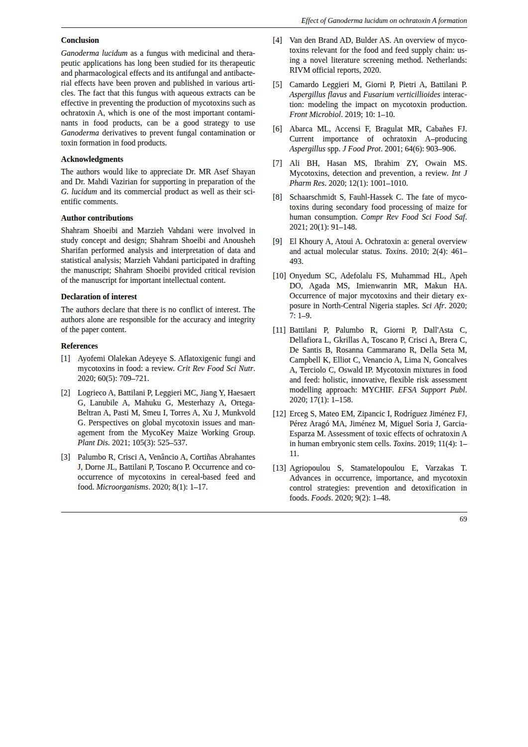Effect of Ganoderma lucidum on ochratoxin A formation
Conclusion
Ganoderma lucidum as a fungus with medicinal and therapeutic applications has long been studied for its therapeutic and pharmacological effects and its antifungal and antibacterial effects have been proven and published in various articles. The fact that this fungus with aqueous extracts can be effective in preventing the production of mycotoxins such as ochratoxin A, which is one of the most important contaminants in food products, can be a good strategy to use Ganoderma derivatives to prevent fungal contamination or toxin formation in food products.
Acknowledgments
The authors would like to appreciate Dr. MR Asef Shayan and Dr. Mahdi Vazirian for supporting in preparation of the G. lucidum and its commercial product as well as their scientific comments.
Author contributions
Shahram Shoeibi and Marzieh Vahdani were involved in study concept and design; Shahram Shoeibi and Anousheh Sharifan performed analysis and interpretation of data and statistical analysis; Marzieh Vahdani participated in drafting the manuscript; Shahram Shoeibi provided critical revision of the manuscript for important intellectual content.
Declaration of interest
The authors declare that there is no conflict of interest. The authors alone are responsible for the accuracy and integrity of the paper content.
References
[1] Ayofemi Olalekan Adeyeye S. Aflatoxigenic fungi and mycotoxins in food: a review. Crit Rev Food Sci Nutr. 2020; 60(5): 709–721.
[2] Logrieco A, Battilani P, Leggieri MC, Jiang Y, Haesaert G, Lanubile A, Mahuku G, Mesterhazy A, Ortega-Beltran A, Pasti M, Smeu I, Torres A, Xu J, Munkvold G. Perspectives on global mycotoxin issues and management from the MycoKey Maize Working Group. Plant Dis. 2021; 105(3): 525–537.
[3] Palumbo R, Crisci A, Venâncio A, Cortiñas Abrahantes J, Dorne JL, Battilani P, Toscano P. Occurrence and co-occurrence of mycotoxins in cereal-based feed and food. Microorganisms. 2020; 8(1): 1–17.
[4] Van den Brand AD, Bulder AS. An overview of mycotoxins relevant for the food and feed supply chain: using a novel literature screening method. Netherlands: RIVM official reports, 2020.
[5] Camardo Leggieri M, Giorni P, Pietri A, Battilani P. Aspergillus flavus and Fusarium verticillioides interaction: modeling the impact on mycotoxin production. Front Microbiol. 2019; 10: 1–10.
[6] Abarca ML, Accensi F, Bragulat MR, Cabañes FJ. Current importance of ochratoxin A–producing Aspergillus spp. J Food Prot. 2001; 64(6): 903–906.
[7] Ali BH, Hasan MS, Ibrahim ZY, Owain MS. Mycotoxins, detection and prevention, a review. Int J Pharm Res. 2020; 12(1): 1001–1010.
[8] Schaarschmidt S, Fauhl‐Hassek C. The fate of mycotoxins during secondary food processing of maize for human consumption. Compr Rev Food Sci Food Saf. 2021; 20(1): 91–148.
[9] El Khoury A, Atoui A. Ochratoxin a: general overview and actual molecular status. Toxins. 2010; 2(4): 461–493.
[10] Onyedum SC, Adefolalu FS, Muhammad HL, Apeh DO, Agada MS, Imienwanrin MR, Makun HA. Occurrence of major mycotoxins and their dietary exposure in North-Central Nigeria staples. Sci Afr. 2020; 7: 1–9.
[11] Battilani P, Palumbo R, Giorni P, Dall'Asta C, Dellafiora L, Gkrillas A, Toscano P, Crisci A, Brera C, De Santis B, Rosanna Cammarano R, Della Seta M, Campbell K, Elliot C, Venancio A, Lima N, Goncalves A, Terciolo C, Oswald IP. Mycotoxin mixtures in food and feed: holistic, innovative, flexible risk assessment modelling approach: MYCHIF. EFSA Support Publ. 2020; 17(1): 1–158.
[12] Erceg S, Mateo EM, Zipancic I, Rodríguez Jiménez FJ, Pérez Aragó MA, Jiménez M, Miguel Soria J, Garcia-Esparza M. Assessment of toxic effects of ochratoxin A in human embryonic stem cells. Toxins. 2019; 11(4): 1–11.
[13] Agriopoulou S, Stamatelopoulou E, Varzakas T. Advances in occurrence, importance, and mycotoxin control strategies: prevention and detoxification in foods. Foods. 2020; 9(2): 1–48.
69